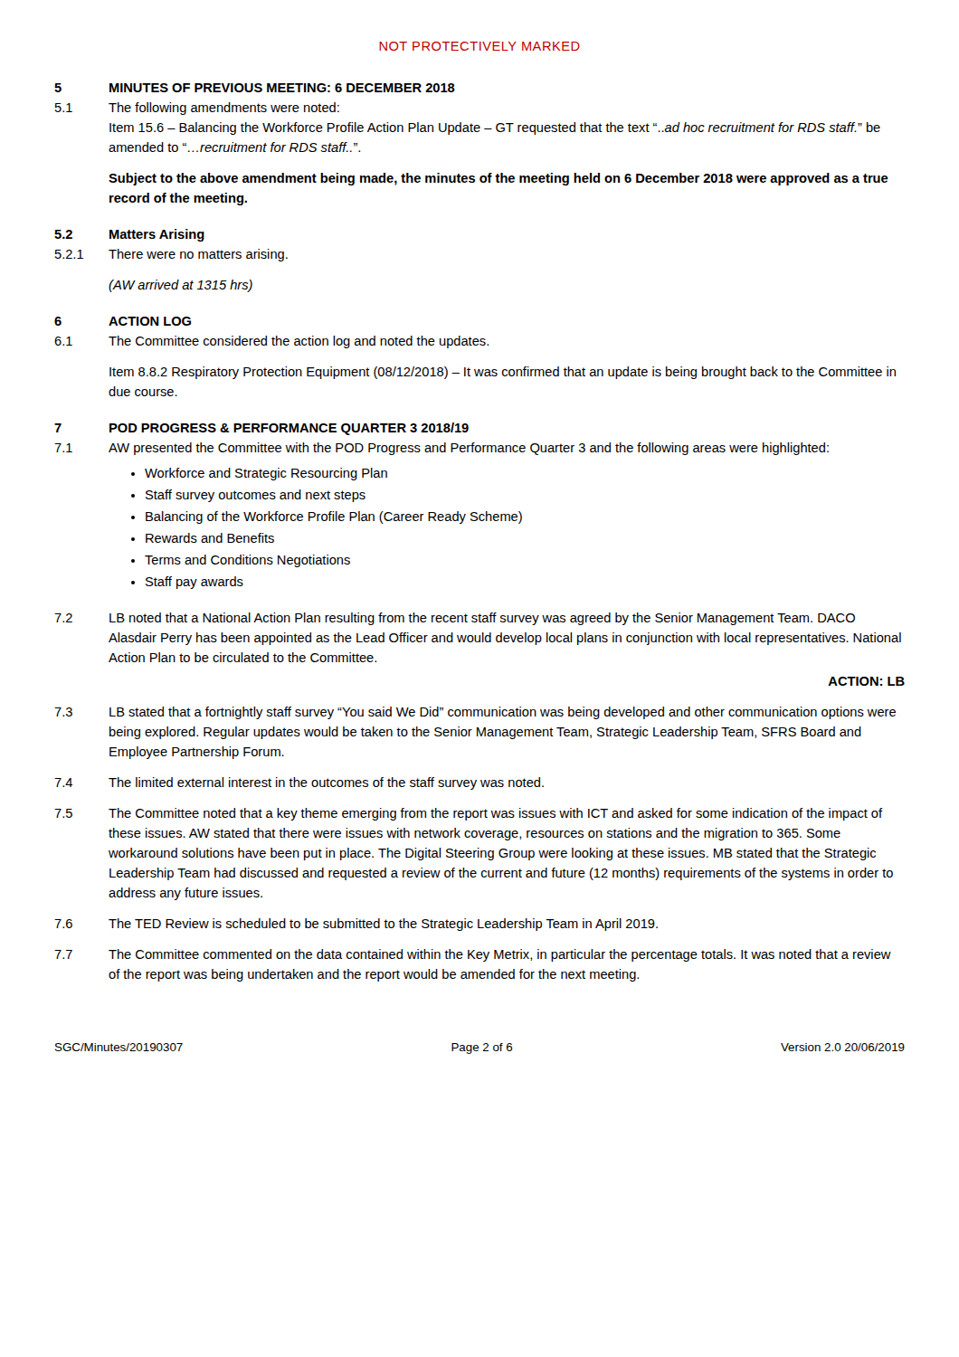NOT PROTECTIVELY MARKED
5 MINUTES OF PREVIOUS MEETING: 6 DECEMBER 2018
5.1 The following amendments were noted:
Item 15.6 – Balancing the Workforce Profile Action Plan Update – GT requested that the text “..ad hoc recruitment for RDS staff.” be amended to “…recruitment for RDS staff..”.
Subject to the above amendment being made, the minutes of the meeting held on 6 December 2018 were approved as a true record of the meeting.
5.2 Matters Arising
5.2.1 There were no matters arising.
(AW arrived at 1315 hrs)
6 ACTION LOG
6.1 The Committee considered the action log and noted the updates.
Item 8.8.2 Respiratory Protection Equipment (08/12/2018) – It was confirmed that an update is being brought back to the Committee in due course.
7 POD PROGRESS & PERFORMANCE QUARTER 3 2018/19
7.1 AW presented the Committee with the POD Progress and Performance Quarter 3 and the following areas were highlighted:
Workforce and Strategic Resourcing Plan
Staff survey outcomes and next steps
Balancing of the Workforce Profile Plan (Career Ready Scheme)
Rewards and Benefits
Terms and Conditions Negotiations
Staff pay awards
7.2 LB noted that a National Action Plan resulting from the recent staff survey was agreed by the Senior Management Team. DACO Alasdair Perry has been appointed as the Lead Officer and would develop local plans in conjunction with local representatives. National Action Plan to be circulated to the Committee.
ACTION: LB
7.3 LB stated that a fortnightly staff survey “You said We Did” communication was being developed and other communication options were being explored. Regular updates would be taken to the Senior Management Team, Strategic Leadership Team, SFRS Board and Employee Partnership Forum.
7.4 The limited external interest in the outcomes of the staff survey was noted.
7.5 The Committee noted that a key theme emerging from the report was issues with ICT and asked for some indication of the impact of these issues. AW stated that there were issues with network coverage, resources on stations and the migration to 365. Some workaround solutions have been put in place. The Digital Steering Group were looking at these issues. MB stated that the Strategic Leadership Team had discussed and requested a review of the current and future (12 months) requirements of the systems in order to address any future issues.
7.6 The TED Review is scheduled to be submitted to the Strategic Leadership Team in April 2019.
7.7 The Committee commented on the data contained within the Key Metrix, in particular the percentage totals. It was noted that a review of the report was being undertaken and the report would be amended for the next meeting.
SGC/Minutes/20190307 Page 2 of 6 Version 2.0 20/06/2019